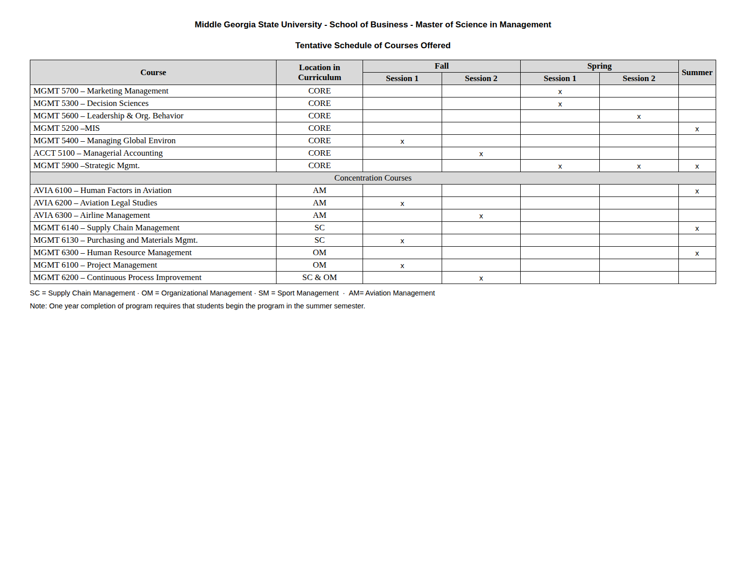Middle Georgia State University - School of Business - Master of Science in Management
Tentative Schedule of Courses Offered
| Course | Location in Curriculum | Fall | Spring | Summer |
| --- | --- | --- | --- | --- |
| Session 1 | Session 2 | Session 1 | Session 2 |
| MGMT 5700 – Marketing Management | CORE | | | x | | |
| MGMT 5300 – Decision Sciences | CORE | | | x | | |
| MGMT 5600 – Leadership & Org. Behavior | CORE | | | | x | |
| MGMT 5200 –MIS | CORE | | | | | x |
| MGMT 5400 – Managing Global Environ | CORE | x | | | | |
| ACCT 5100 – Managerial Accounting | CORE | | x | | | |
| MGMT 5900 –Strategic Mgmt. | CORE | | | x | x | x |
| Concentration Courses |
| AVIA 6100 – Human Factors in Aviation | AM | | | | | x |
| AVIA 6200 – Aviation Legal Studies | AM | x | | | | |
| AVIA 6300 – Airline Management | AM | | x | | | |
| MGMT 6140 – Supply Chain Management | SC | | | | | x |
| MGMT 6130 – Purchasing and Materials Mgmt. | SC | x | | | | |
| MGMT 6300 – Human Resource Management | OM | | | | | x |
| MGMT 6100 – Project Management | OM | x | | | | |
| MGMT 6200 – Continuous Process Improvement | SC & OM | | x | | | |
SC = Supply Chain Management · OM = Organizational Management · SM = Sport Management · AM= Aviation Management
Note: One year completion of program requires that students begin the program in the summer semester.